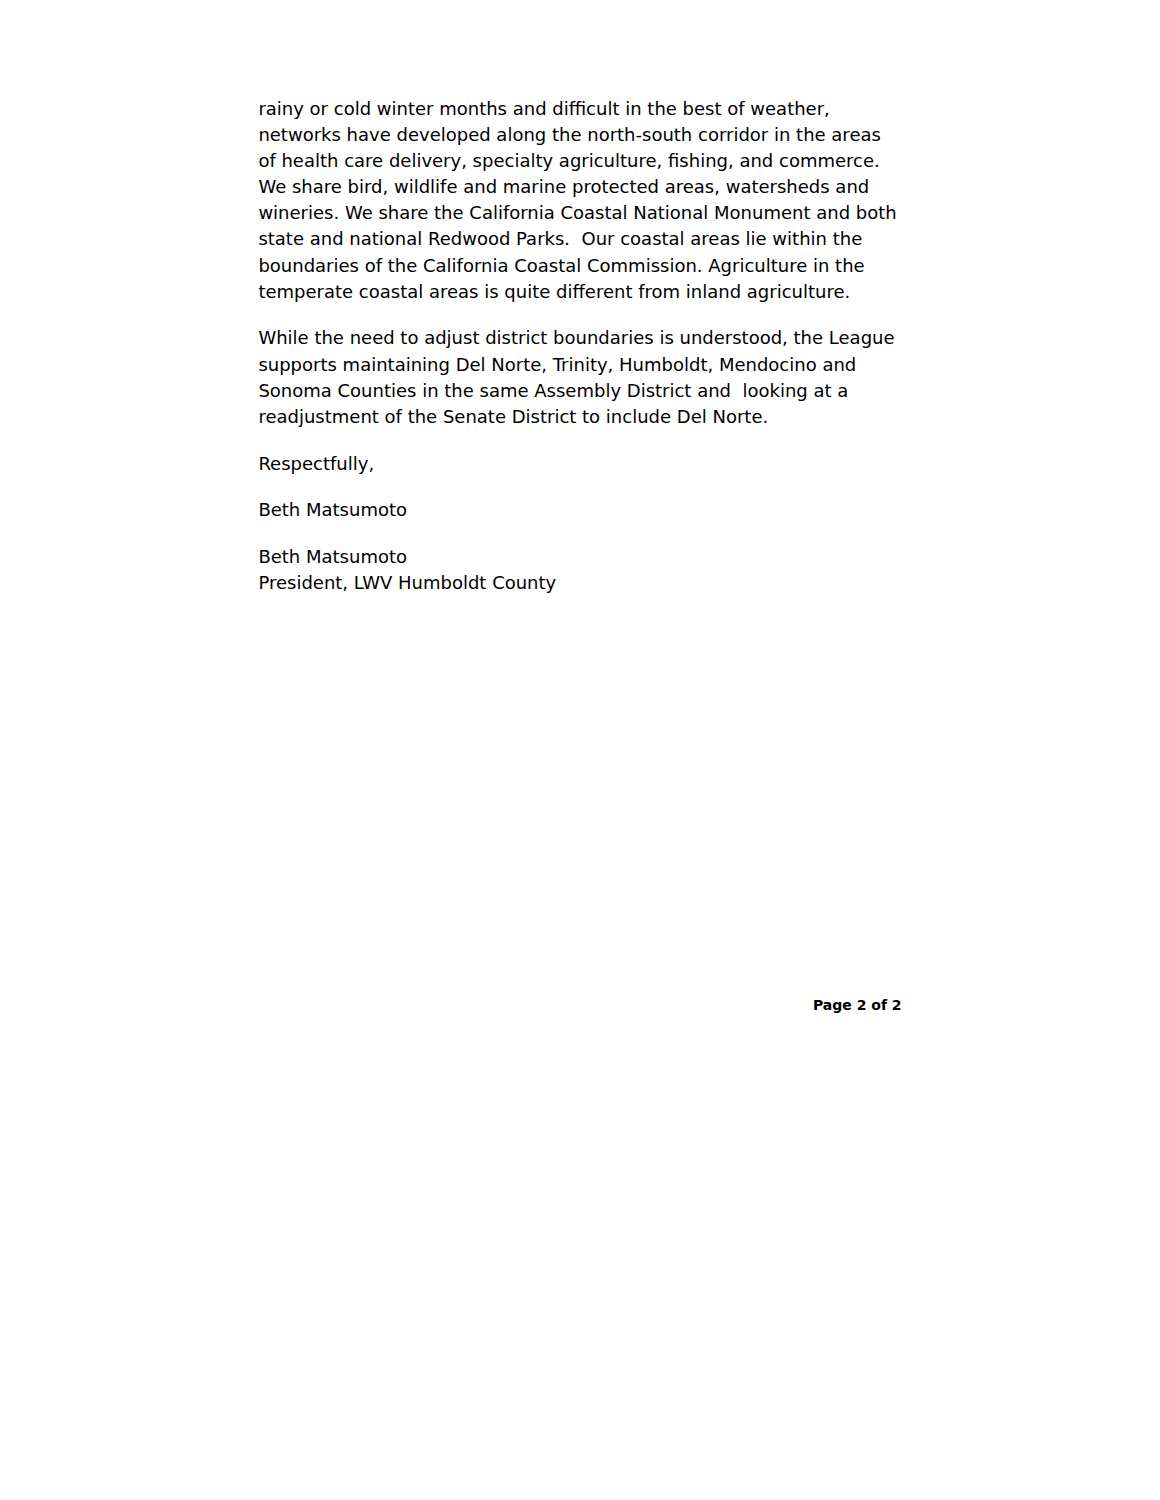rainy or cold winter months and difficult in the best of weather, networks have developed along the north-south corridor in the areas of health care delivery, specialty agriculture, fishing, and commerce. We share bird, wildlife and marine protected areas, watersheds and wineries. We share the California Coastal National Monument and both state and national Redwood Parks. Our coastal areas lie within the boundaries of the California Coastal Commission. Agriculture in the temperate coastal areas is quite different from inland agriculture.
While the need to adjust district boundaries is understood, the League supports maintaining Del Norte, Trinity, Humboldt, Mendocino and Sonoma Counties in the same Assembly District and looking at a readjustment of the Senate District to include Del Norte.
Respectfully,
Beth Matsumoto
Beth Matsumoto
President, LWV Humboldt County
Page 2 of 2